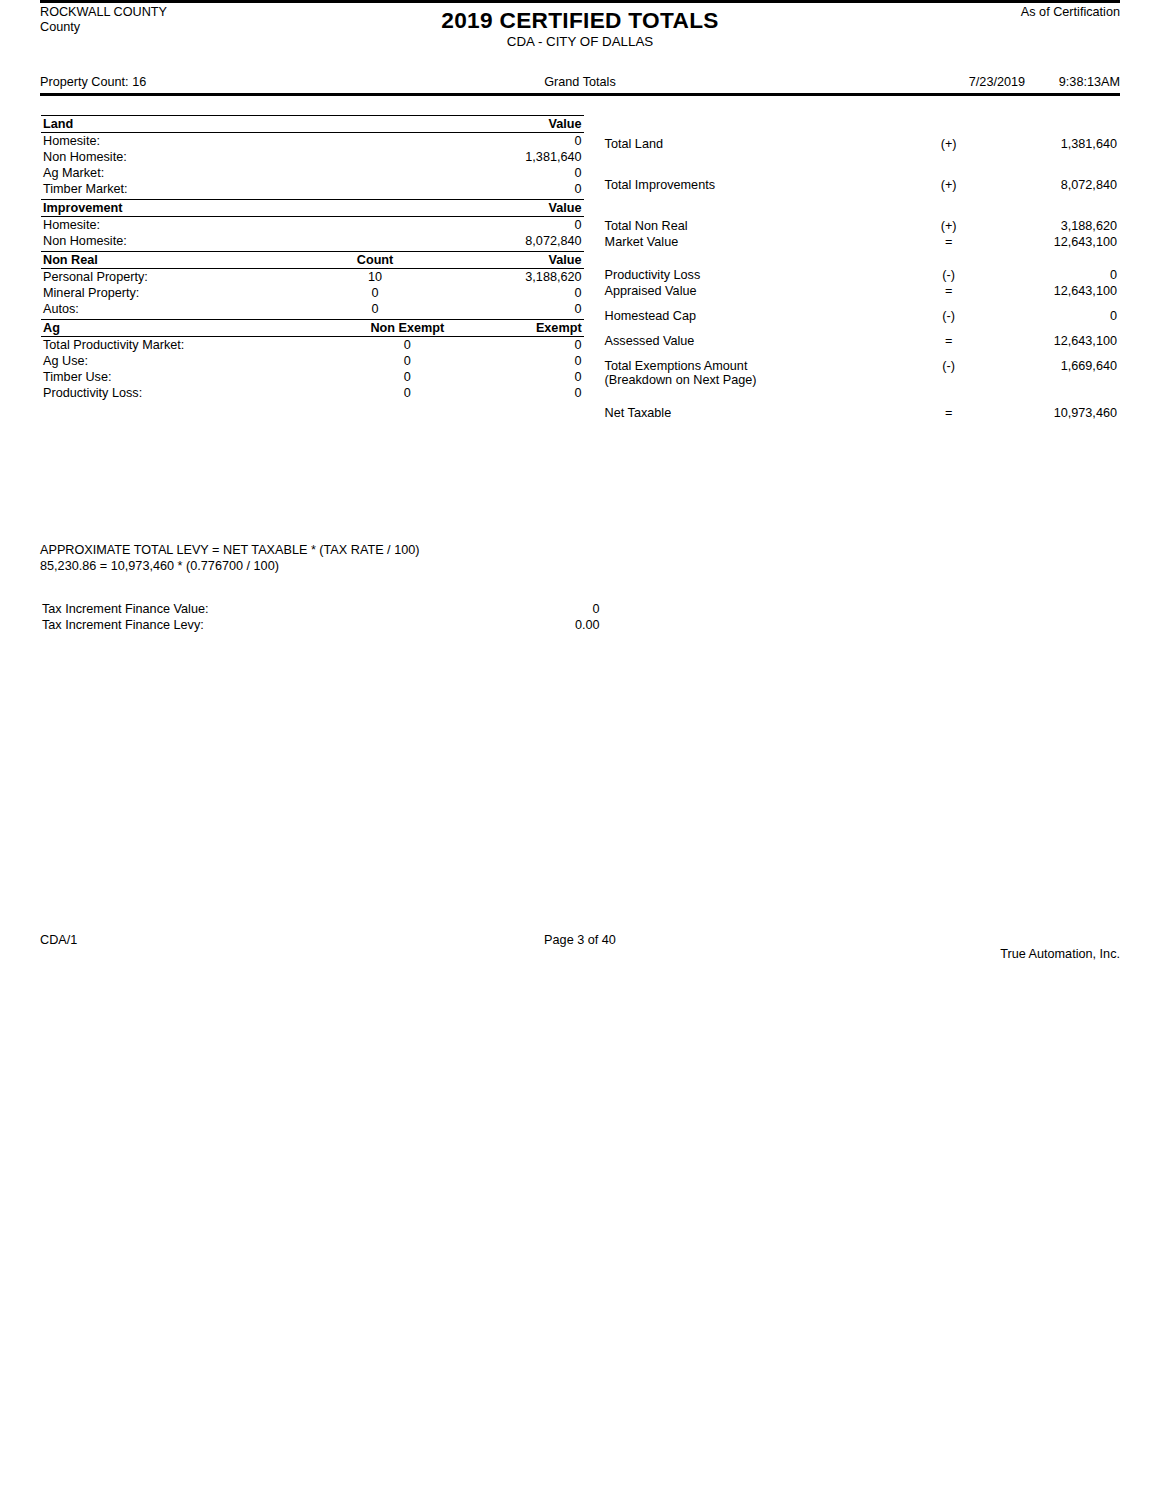ROCKWALL COUNTY
County
As of Certification
2019 CERTIFIED TOTALS
CDA - CITY OF DALLAS
Property Count: 16
Grand Totals
7/23/20199:38:13AM
| / Land / Value / / --- / --- / / Homesite: / 0 / / Non Homesite: / 1,381,640 / / Ag Market: / 0 / / Timber Market: / 0 / / Improvement / Value / / --- / --- / / Homesite: / 0 / / Non Homesite: / 8,072,840 / / Non Real / Count / Value / / --- / --- / --- / / Personal Property: / 10 / 3,188,620 / / Mineral Property: / 0 / 0 / / Autos: / 0 / 0 / / Ag / Non Exempt / Exempt / / --- / --- / --- / / Total Productivity Market: / 0 / 0 / / Ag Use: / 0 / 0 / / Timber Use: / 0 / 0 / / Productivity Loss: / 0 / 0 / | / Total Land / (+) / 1,381,640 / / Total Improvements / (+) / 8,072,840 / / Total Non Real / (+) / 3,188,620 / / Market Value / = / 12,643,100 / / Productivity Loss / (-) / 0 / / Appraised Value / = / 12,643,100 / / Homestead Cap / (-) / 0 / / Assessed Value / = / 12,643,100 / / Total Exemptions Amount (Breakdown on Next Page) / (-) / 1,669,640 / / Net Taxable / = / 10,973,460 / |
APPROXIMATE TOTAL LEVY = NET TAXABLE * (TAX RATE / 100)
85,230.86 = 10,973,460 * (0.776700 / 100)
| Tax Increment Finance Value: | 0 |
| Tax Increment Finance Levy: | 0.00 |
CDA/1
Page 3 of 40
True Automation, Inc.